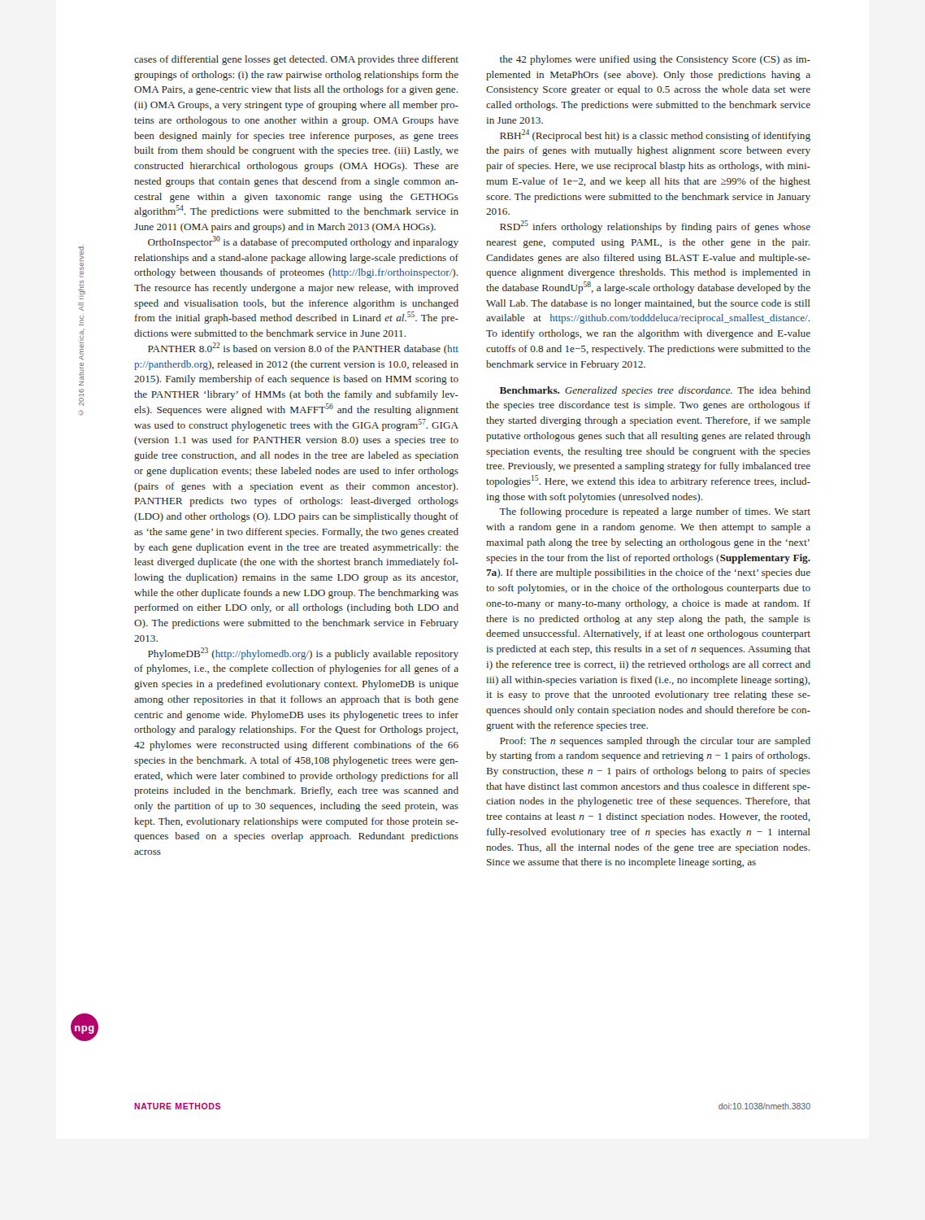© 2016 Nature America, Inc. All rights reserved.
npg
cases of differential gene losses get detected. OMA provides three different groupings of orthologs: (i) the raw pairwise ortholog relationships form the OMA Pairs, a gene-centric view that lists all the orthologs for a given gene. (ii) OMA Groups, a very stringent type of grouping where all member proteins are orthologous to one another within a group. OMA Groups have been designed mainly for species tree inference purposes, as gene trees built from them should be congruent with the species tree. (iii) Lastly, we constructed hierarchical orthologous groups (OMA HOGs). These are nested groups that contain genes that descend from a single common ancestral gene within a given taxonomic range using the GETHOGs algorithm54. The predictions were submitted to the benchmark service in June 2011 (OMA pairs and groups) and in March 2013 (OMA HOGs).
OrthoInspector30 is a database of precomputed orthology and inparalogy relationships and a stand-alone package allowing large-scale predictions of orthology between thousands of proteomes (http://lbgi.fr/orthoinspector/). The resource has recently undergone a major new release, with improved speed and visualisation tools, but the inference algorithm is unchanged from the initial graph-based method described in Linard et al.55. The predictions were submitted to the benchmark service in June 2011.
PANTHER 8.022 is based on version 8.0 of the PANTHER database (http://pantherdb.org), released in 2012 (the current version is 10.0, released in 2015). Family membership of each sequence is based on HMM scoring to the PANTHER ‘library’ of HMMs (at both the family and subfamily levels). Sequences were aligned with MAFFT56 and the resulting alignment was used to construct phylogenetic trees with the GIGA program57. GIGA (version 1.1 was used for PANTHER version 8.0) uses a species tree to guide tree construction, and all nodes in the tree are labeled as speciation or gene duplication events; these labeled nodes are used to infer orthologs (pairs of genes with a speciation event as their common ancestor). PANTHER predicts two types of orthologs: least-diverged orthologs (LDO) and other orthologs (O). LDO pairs can be simplistically thought of as ‘the same gene’ in two different species. Formally, the two genes created by each gene duplication event in the tree are treated asymmetrically: the least diverged duplicate (the one with the shortest branch immediately following the duplication) remains in the same LDO group as its ancestor, while the other duplicate founds a new LDO group. The benchmarking was performed on either LDO only, or all orthologs (including both LDO and O). The predictions were submitted to the benchmark service in February 2013.
PhylomeDB23 (http://phylomedb.org/) is a publicly available repository of phylomes, i.e., the complete collection of phylogenies for all genes of a given species in a predefined evolutionary context. PhylomeDB is unique among other repositories in that it follows an approach that is both gene centric and genome wide. PhylomeDB uses its phylogenetic trees to infer orthology and paralogy relationships. For the Quest for Orthologs project, 42 phylomes were reconstructed using different combinations of the 66 species in the benchmark. A total of 458,108 phylogenetic trees were generated, which were later combined to provide orthology predictions for all proteins included in the benchmark. Briefly, each tree was scanned and only the partition of up to 30 sequences, including the seed protein, was kept. Then, evolutionary relationships were computed for those protein sequences based on a species overlap approach. Redundant predictions across
the 42 phylomes were unified using the Consistency Score (CS) as implemented in MetaPhOrs (see above). Only those predictions having a Consistency Score greater or equal to 0.5 across the whole data set were called orthologs. The predictions were submitted to the benchmark service in June 2013.
RBH24 (Reciprocal best hit) is a classic method consisting of identifying the pairs of genes with mutually highest alignment score between every pair of species. Here, we use reciprocal blastp hits as orthologs, with minimum E-value of 1e−2, and we keep all hits that are ≥99% of the highest score. The predictions were submitted to the benchmark service in January 2016.
RSD25 infers orthology relationships by finding pairs of genes whose nearest gene, computed using PAML, is the other gene in the pair. Candidates genes are also filtered using BLAST E-value and multiple-sequence alignment divergence thresholds. This method is implemented in the database RoundUp58, a large-scale orthology database developed by the Wall Lab. The database is no longer maintained, but the source code is still available at https://github.com/todddeluca/reciprocal_smallest_distance/. To identify orthologs, we ran the algorithm with divergence and E-value cutoffs of 0.8 and 1e−5, respectively. The predictions were submitted to the benchmark service in February 2012.
Benchmarks. Generalized species tree discordance. The idea behind the species tree discordance test is simple. Two genes are orthologous if they started diverging through a speciation event. Therefore, if we sample putative orthologous genes such that all resulting genes are related through speciation events, the resulting tree should be congruent with the species tree. Previously, we presented a sampling strategy for fully imbalanced tree topologies15. Here, we extend this idea to arbitrary reference trees, including those with soft polytomies (unresolved nodes).
The following procedure is repeated a large number of times. We start with a random gene in a random genome. We then attempt to sample a maximal path along the tree by selecting an orthologous gene in the ‘next’ species in the tour from the list of reported orthologs (Supplementary Fig. 7a). If there are multiple possibilities in the choice of the ‘next’ species due to soft polytomies, or in the choice of the orthologous counterparts due to one-to-many or many-to-many orthology, a choice is made at random. If there is no predicted ortholog at any step along the path, the sample is deemed unsuccessful. Alternatively, if at least one orthologous counterpart is predicted at each step, this results in a set of n sequences. Assuming that i) the reference tree is correct, ii) the retrieved orthologs are all correct and iii) all within-species variation is fixed (i.e., no incomplete lineage sorting), it is easy to prove that the unrooted evolutionary tree relating these sequences should only contain speciation nodes and should therefore be congruent with the reference species tree.
Proof: The n sequences sampled through the circular tour are sampled by starting from a random sequence and retrieving n − 1 pairs of orthologs. By construction, these n − 1 pairs of orthologs belong to pairs of species that have distinct last common ancestors and thus coalesce in different speciation nodes in the phylogenetic tree of these sequences. Therefore, that tree contains at least n − 1 distinct speciation nodes. However, the rooted, fully-resolved evolutionary tree of n species has exactly n − 1 internal nodes. Thus, all the internal nodes of the gene tree are speciation nodes. Since we assume that there is no incomplete lineage sorting, as
NATURE METHODS
doi:10.1038/nmeth.3830